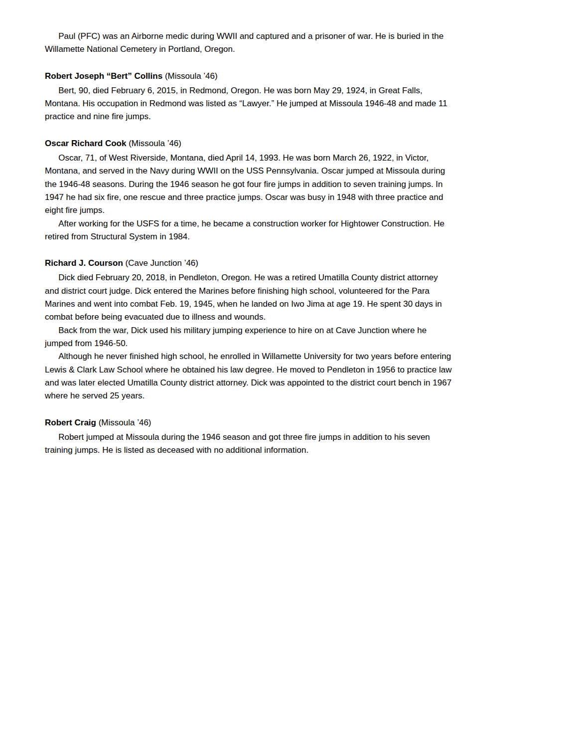Paul (PFC) was an Airborne medic during WWII and captured and a prisoner of war. He is buried in the Willamette National Cemetery in Portland, Oregon.
Robert Joseph “Bert” Collins (Missoula ’46)
Bert, 90, died February 6, 2015, in Redmond, Oregon. He was born May 29, 1924, in Great Falls, Montana. His occupation in Redmond was listed as “Lawyer.” He jumped at Missoula 1946-48 and made 11 practice and nine fire jumps.
Oscar Richard Cook (Missoula ’46)
Oscar, 71, of West Riverside, Montana, died April 14, 1993. He was born March 26, 1922, in Victor, Montana, and served in the Navy during WWII on the USS Pennsylvania. Oscar jumped at Missoula during the 1946-48 seasons. During the 1946 season he got four fire jumps in addition to seven training jumps. In 1947 he had six fire, one rescue and three practice jumps. Oscar was busy in 1948 with three practice and eight fire jumps.
After working for the USFS for a time, he became a construction worker for Hightower Construction. He retired from Structural System in 1984.
Richard J. Courson (Cave Junction ’46)
Dick died February 20, 2018, in Pendleton, Oregon. He was a retired Umatilla County district attorney and district court judge. Dick entered the Marines before finishing high school, volunteered for the Para Marines and went into combat Feb. 19, 1945, when he landed on Iwo Jima at age 19. He spent 30 days in combat before being evacuated due to illness and wounds.
Back from the war, Dick used his military jumping experience to hire on at Cave Junction where he jumped from 1946-50.
Although he never finished high school, he enrolled in Willamette University for two years before entering Lewis & Clark Law School where he obtained his law degree. He moved to Pendleton in 1956 to practice law and was later elected Umatilla County district attorney. Dick was appointed to the district court bench in 1967 where he served 25 years.
Robert Craig (Missoula ’46)
Robert jumped at Missoula during the 1946 season and got three fire jumps in addition to his seven training jumps. He is listed as deceased with no additional information.